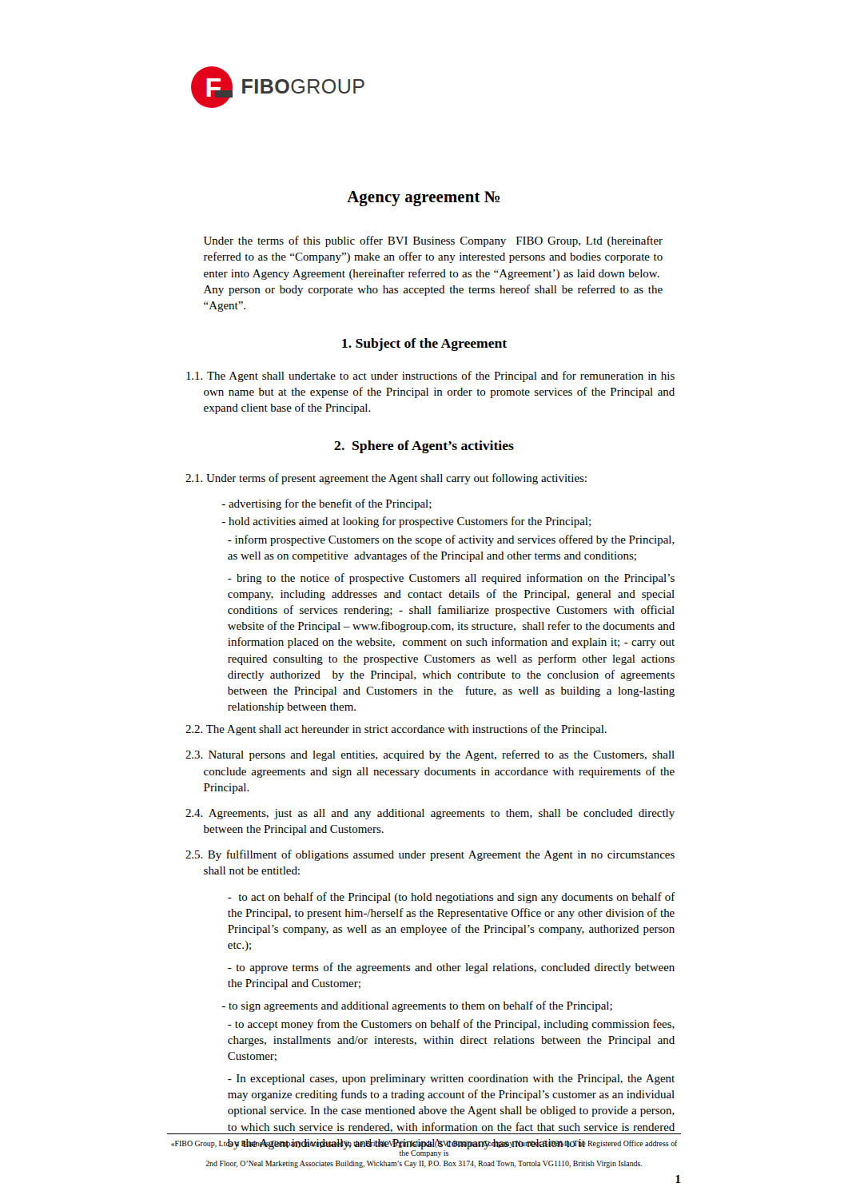F
FIBOGROUP
Agency agreement №
Under the terms of this public offer BVI Business Company FIBO Group, Ltd (hereinafter referred to as the “Company”) make an offer to any interested persons and bodies corporate to enter into Agency Agreement (hereinafter referred to as the “Agreement’) as laid down below. Any person or body corporate who has accepted the terms hereof shall be referred to as the “Agent”.
1. Subject of the Agreement
1.1. The Agent shall undertake to act under instructions of the Principal and for remuneration in his own name but at the expense of the Principal in order to promote services of the Principal and expand client base of the Principal.
2. Sphere of Agent’s activities
2.1. Under terms of present agreement the Agent shall carry out following activities:
- advertising for the benefit of the Principal;
- hold activities aimed at looking for prospective Customers for the Principal;
- inform prospective Customers on the scope of activity and services offered by the Principal, as well as on competitive advantages of the Principal and other terms and conditions;
- bring to the notice of prospective Customers all required information on the Principal’s company, including addresses and contact details of the Principal, general and special conditions of services rendering; - shall familiarize prospective Customers with official website of the Principal – www.fibogroup.com, its structure, shall refer to the documents and information placed on the website, comment on such information and explain it; - carry out required consulting to the prospective Customers as well as perform other legal actions directly authorized by the Principal, which contribute to the conclusion of agreements between the Principal and Customers in the future, as well as building a long-lasting relationship between them.
2.2. The Agent shall act hereunder in strict accordance with instructions of the Principal.
2.3. Natural persons and legal entities, acquired by the Agent, referred to as the Customers, shall conclude agreements and sign all necessary documents in accordance with requirements of the Principal.
2.4. Agreements, just as all and any additional agreements to them, shall be concluded directly between the Principal and Customers.
2.5. By fulfillment of obligations assumed under present Agreement the Agent in no circumstances shall not be entitled:
- to act on behalf of the Principal (to hold negotiations and sign any documents on behalf of the Principal, to present him-/herself as the Representative Office or any other division of the Principal’s company, as well as an employee of the Principal’s company, authorized person etc.);
- to approve terms of the agreements and other legal relations, concluded directly between the Principal and Customer;
- to sign agreements and additional agreements to them on behalf of the Principal;
- to accept money from the Customers on behalf of the Principal, including commission fees, charges, installments and/or interests, within direct relations between the Principal and Customer;
- In exceptional cases, upon preliminary written coordination with the Principal, the Agent may organize crediting funds to a trading account of the Principal’s customer as an individual optional service. In the case mentioned above the Agent shall be obliged to provide a person, to which such service is rendered, with information on the fact that such service is rendered by the Agent individually, and the Principal’s company has no relation to it
«FIBO Group, Ltd» a Business Company incorporated in the British Virgin Islands (BVI Business Company Number 549364). The Registered Office address of the Company is
2nd Floor, O’Neal Marketing Associates Building, Wickham’s Cay II, P.O. Box 3174, Road Town, Tortola VG1110, British Virgin Islands.
1